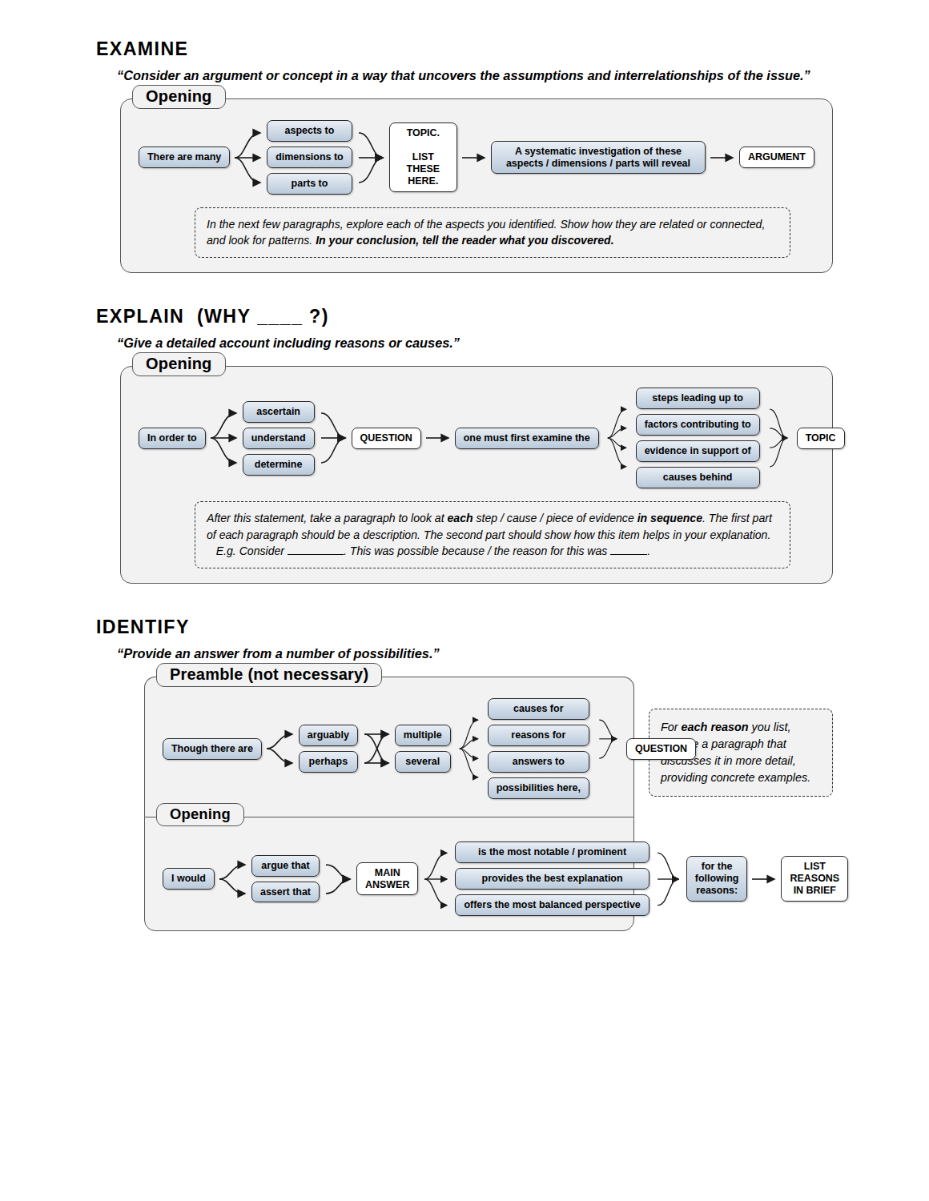EXAMINE
“Consider an argument or concept in a way that uncovers the assumptions and interrelationships of the issue.”
Opening
There are many aspects to dimensions to parts to TOPIC.
LIST THESE HERE. A systematic investigation of these aspects / dimensions / parts will reveal ARGUMENT
In the next few paragraphs, explore each of the aspects you identified. Show how they are related or connected, and look for patterns. In your conclusion, tell the reader what you discovered.
EXPLAIN (WHY ____ ?)
“Give a detailed account including reasons or causes.”
Opening
In order to ascertain understand determine QUESTION one must first examine the steps leading up to factors contributing to evidence in support of causes behind TOPIC
After this statement, take a paragraph to look at each step / cause / piece of evidence in sequence. The first part of each paragraph should be a description. The second part should show how this item helps in your explanation.
E.g. Consider . This was possible because / the reason for this was .
IDENTIFY
“Provide an answer from a number of possibilities.”
Preamble (not necessary)
Though there are arguably perhaps multiple several causes for reasons for answers to possibilities here, QUESTION
Opening
I would argue that assert that MAIN ANSWER is the most notable / prominent provides the best explanation offers the most balanced perspective for the following reasons: LIST REASONS IN BRIEF
For each reason you list, provide a paragraph that discusses it in more detail, providing concrete examples.